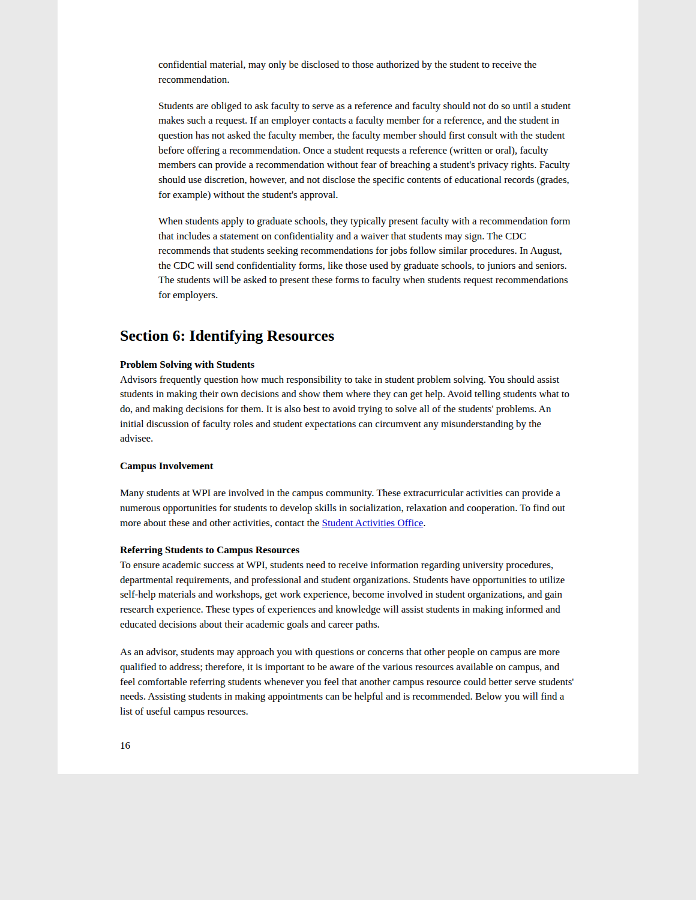confidential material, may only be disclosed to those authorized by the student to receive the recommendation.
Students are obliged to ask faculty to serve as a reference and faculty should not do so until a student makes such a request. If an employer contacts a faculty member for a reference, and the student in question has not asked the faculty member, the faculty member should first consult with the student before offering a recommendation. Once a student requests a reference (written or oral), faculty members can provide a recommendation without fear of breaching a student's privacy rights. Faculty should use discretion, however, and not disclose the specific contents of educational records (grades, for example) without the student's approval.
When students apply to graduate schools, they typically present faculty with a recommendation form that includes a statement on confidentiality and a waiver that students may sign. The CDC recommends that students seeking recommendations for jobs follow similar procedures. In August, the CDC will send confidentiality forms, like those used by graduate schools, to juniors and seniors. The students will be asked to present these forms to faculty when students request recommendations for employers.
Section 6: Identifying Resources
Problem Solving with Students
Advisors frequently question how much responsibility to take in student problem solving. You should assist students in making their own decisions and show them where they can get help. Avoid telling students what to do, and making decisions for them. It is also best to avoid trying to solve all of the students' problems. An initial discussion of faculty roles and student expectations can circumvent any misunderstanding by the advisee.
Campus Involvement
Many students at WPI are involved in the campus community. These extracurricular activities can provide a numerous opportunities for students to develop skills in socialization, relaxation and cooperation. To find out more about these and other activities, contact the Student Activities Office.
Referring Students to Campus Resources
To ensure academic success at WPI, students need to receive information regarding university procedures, departmental requirements, and professional and student organizations. Students have opportunities to utilize self-help materials and workshops, get work experience, become involved in student organizations, and gain research experience. These types of experiences and knowledge will assist students in making informed and educated decisions about their academic goals and career paths.
As an advisor, students may approach you with questions or concerns that other people on campus are more qualified to address; therefore, it is important to be aware of the various resources available on campus, and feel comfortable referring students whenever you feel that another campus resource could better serve students' needs. Assisting students in making appointments can be helpful and is recommended. Below you will find a list of useful campus resources.
16